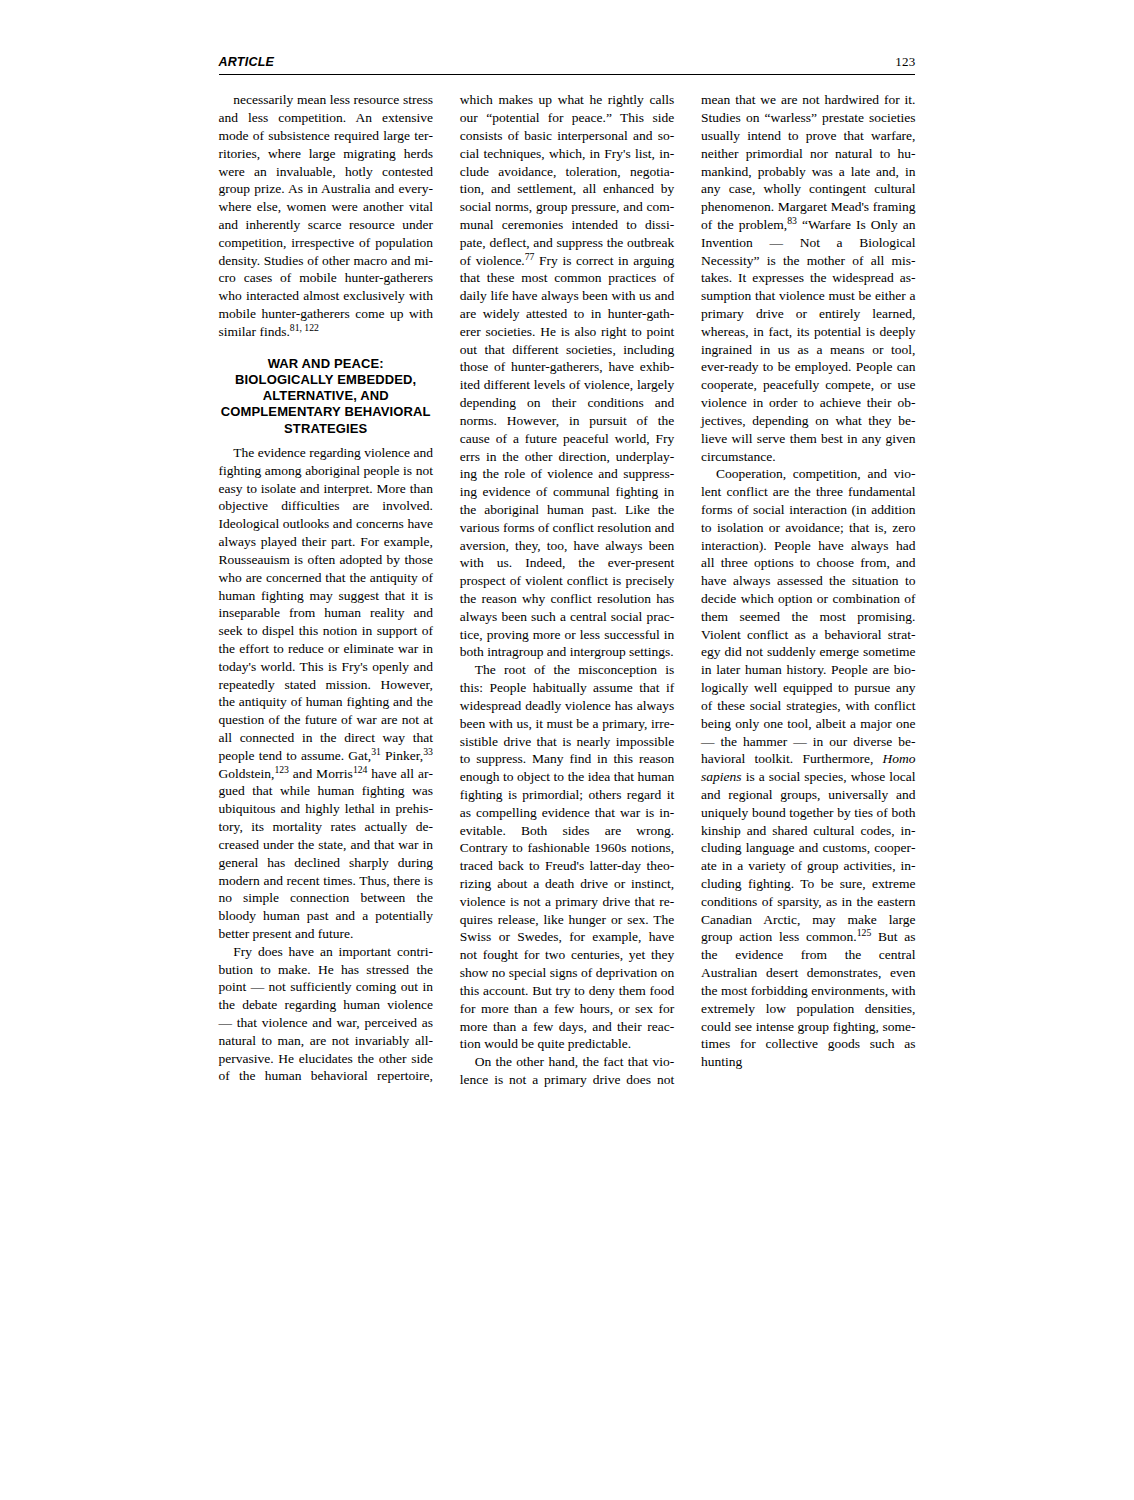ARTICLE 123
necessarily mean less resource stress and less competition. An extensive mode of subsistence required large territories, where large migrating herds were an invaluable, hotly contested group prize. As in Australia and everywhere else, women were another vital and inherently scarce resource under competition, irrespective of population density. Studies of other macro and micro cases of mobile hunter-gatherers who interacted almost exclusively with mobile hunter-gatherers come up with similar finds.81, 122
War and Peace:
Biologically Embedded,
Alternative, and
Complementary Behavioral
Strategies
The evidence regarding violence and fighting among aboriginal people is not easy to isolate and interpret. More than objective difficulties are involved. Ideological outlooks and concerns have always played their part. For example, Rousseauism is often adopted by those who are concerned that the antiquity of human fighting may suggest that it is inseparable from human reality and seek to dispel this notion in support of the effort to reduce or eliminate war in today's world. This is Fry's openly and repeatedly stated mission. However, the antiquity of human fighting and the question of the future of war are not at all connected in the direct way that people tend to assume. Gat,31 Pinker,33 Goldstein,123 and Morris124 have all argued that while human fighting was ubiquitous and highly lethal in prehistory, its mortality rates actually decreased under the state, and that war in general has declined sharply during modern and recent times. Thus, there is no simple connection between the bloody human past and a potentially better present and future.
Fry does have an important contribution to make. He has stressed the point — not sufficiently coming out in the debate regarding human violence — that violence and war, perceived as natural to man, are not invariably all-pervasive. He elucidates the other side of the human behavioral repertoire, which makes up what he rightly calls our “potential for peace.” This side consists of basic interpersonal and social techniques, which, in Fry's list, include avoidance, toleration, negotiation, and settlement, all enhanced by social norms, group pressure, and communal ceremonies intended to dissipate, deflect, and suppress the outbreak of violence.77 Fry is correct in arguing that these most common practices of daily life have always been with us and are widely attested to in hunter-gatherer societies. He is also right to point out that different societies, including those of hunter-gatherers, have exhibited different levels of violence, largely depending on their conditions and norms. However, in pursuit of the cause of a future peaceful world, Fry errs in the other direction, underplaying the role of violence and suppressing evidence of communal fighting in the aboriginal human past. Like the various forms of conflict resolution and aversion, they, too, have always been with us. Indeed, the ever-present prospect of violent conflict is precisely the reason why conflict resolution has always been such a central social practice, proving more or less successful in both intragroup and intergroup settings.
The root of the misconception is this: People habitually assume that if widespread deadly violence has always been with us, it must be a primary, irresistible drive that is nearly impossible to suppress. Many find in this reason enough to object to the idea that human fighting is primordial; others regard it as compelling evidence that war is inevitable. Both sides are wrong. Contrary to fashionable 1960s notions, traced back to Freud's latter-day theorizing about a death drive or instinct, violence is not a primary drive that requires release, like hunger or sex. The Swiss or Swedes, for example, have not fought for two centuries, yet they show no special signs of deprivation on this account. But try to deny them food for more than a few hours, or sex for more than a few days, and their reaction would be quite predictable.
On the other hand, the fact that violence is not a primary drive does not mean that we are not hardwired for it. Studies on “warless” prestate societies usually intend to prove that warfare, neither primordial nor natural to humankind, probably was a late and, in any case, wholly contingent cultural phenomenon. Margaret Mead's framing of the problem,83 “Warfare Is Only an Invention — Not a Biological Necessity” is the mother of all mistakes. It expresses the widespread assumption that violence must be either a primary drive or entirely learned, whereas, in fact, its potential is deeply ingrained in us as a means or tool, ever-ready to be employed. People can cooperate, peacefully compete, or use violence in order to achieve their objectives, depending on what they believe will serve them best in any given circumstance.
Cooperation, competition, and violent conflict are the three fundamental forms of social interaction (in addition to isolation or avoidance; that is, zero interaction). People have always had all three options to choose from, and have always assessed the situation to decide which option or combination of them seemed the most promising. Violent conflict as a behavioral strategy did not suddenly emerge sometime in later human history. People are biologically well equipped to pursue any of these social strategies, with conflict being only one tool, albeit a major one — the hammer — in our diverse behavioral toolkit. Furthermore, Homo sapiens is a social species, whose local and regional groups, universally and uniquely bound together by ties of both kinship and shared cultural codes, including language and customs, cooperate in a variety of group activities, including fighting. To be sure, extreme conditions of sparsity, as in the eastern Canadian Arctic, may make large group action less common.125 But as the evidence from the central Australian desert demonstrates, even the most forbidding environments, with extremely low population densities, could see intense group fighting, sometimes for collective goods such as hunting